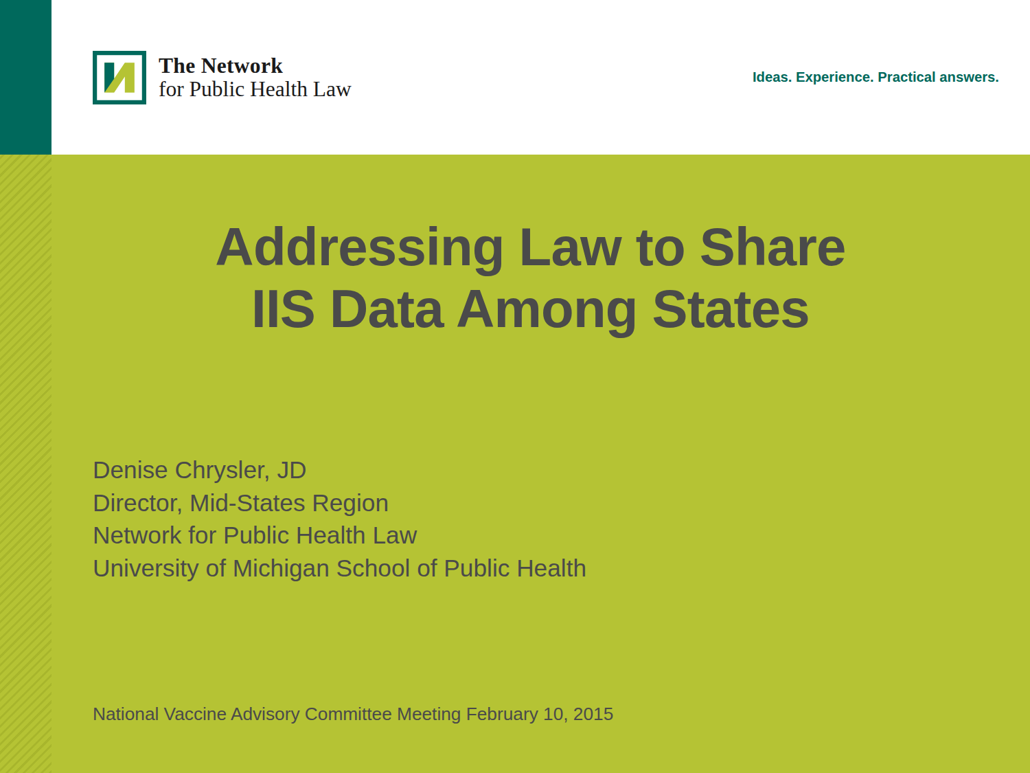The Network
for Public Health Law
Ideas. Experience. Practical answers.
Addressing Law to Share
IIS Data Among States
Denise Chrysler, JD
Director, Mid-States Region
Network for Public Health Law
University of Michigan School of Public Health
National Vaccine Advisory Committee Meeting February 10, 2015